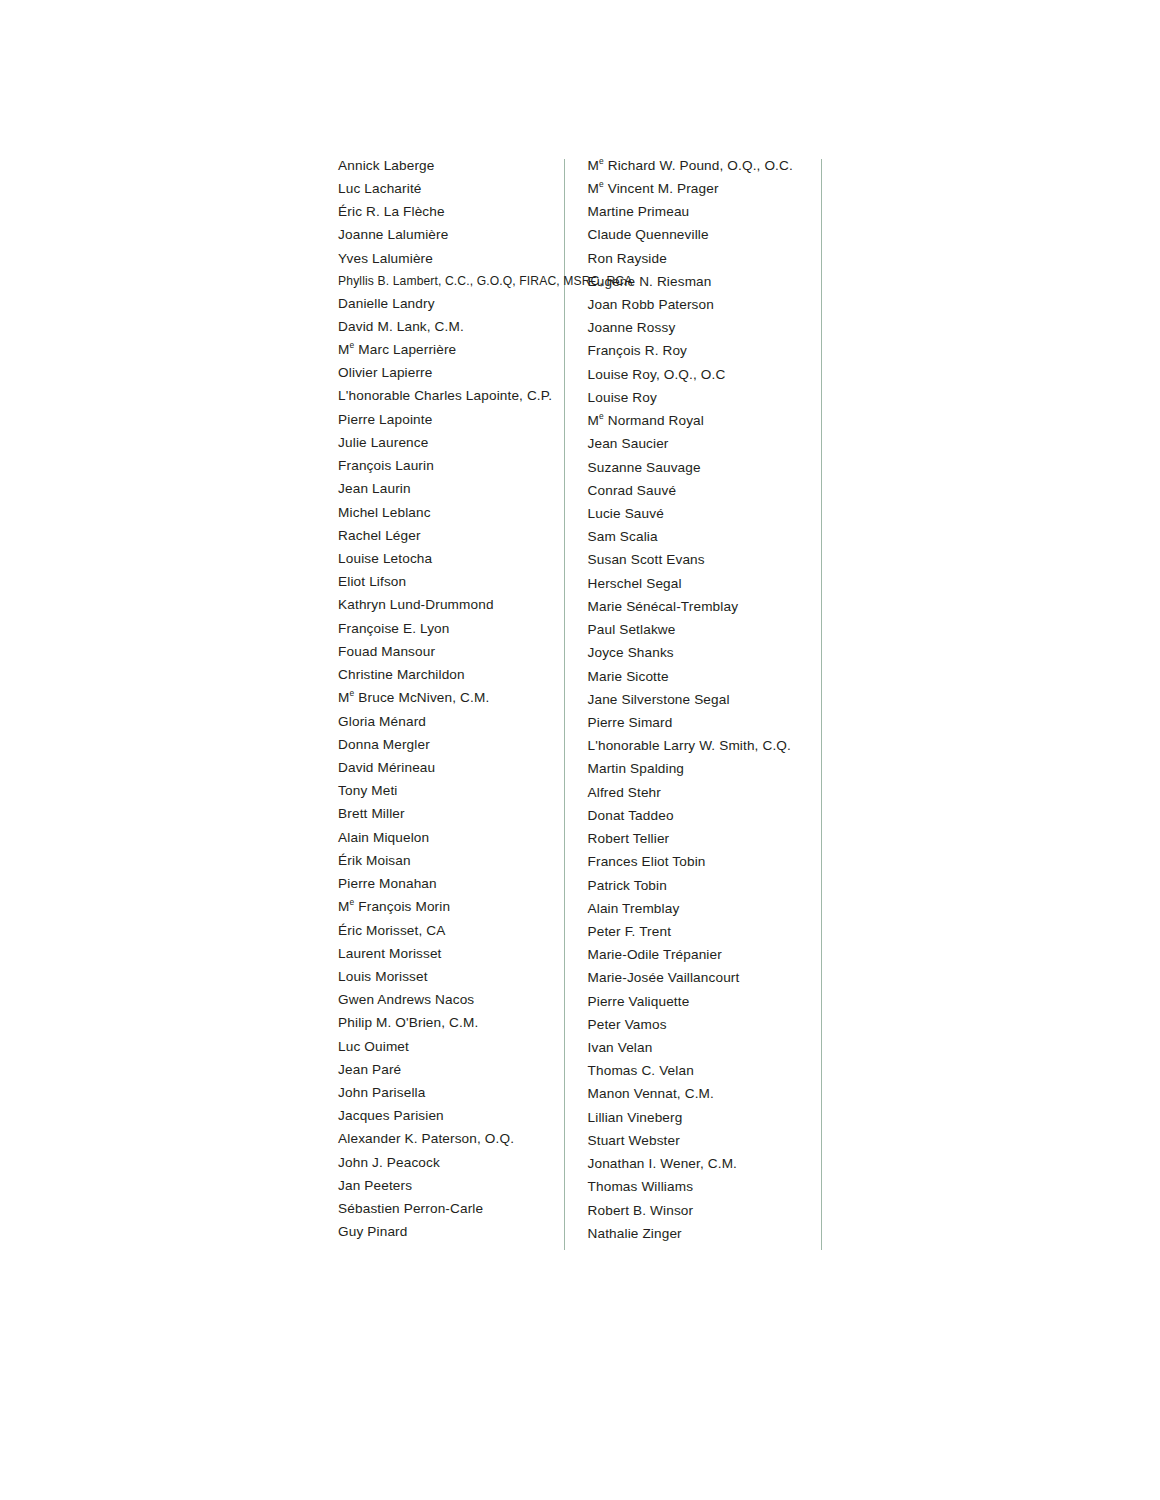Annick Laberge
Luc Lacharité
Éric R. La Flèche
Joanne Lalumière
Yves Lalumière
Phyllis B. Lambert, C.C., G.O.Q, FIRAC, MSRC, RCA
Danielle Landry
David M. Lank, C.M.
Me Marc Laperrière
Olivier Lapierre
L'honorable Charles Lapointe, C.P.
Pierre Lapointe
Julie Laurence
François Laurin
Jean Laurin
Michel Leblanc
Rachel Léger
Louise Letocha
Eliot Lifson
Kathryn Lund-Drummond
Françoise E. Lyon
Fouad Mansour
Christine Marchildon
Me Bruce McNiven, C.M.
Gloria Ménard
Donna Mergler
David Mérineau
Tony Meti
Brett Miller
Alain Miquelon
Érik Moisan
Pierre Monahan
Me François Morin
Éric Morisset, CA
Laurent Morisset
Louis Morisset
Gwen Andrews Nacos
Philip M. O'Brien, C.M.
Luc Ouimet
Jean Paré
John Parisella
Jacques Parisien
Alexander K. Paterson, O.Q.
John J. Peacock
Jan Peeters
Sébastien Perron-Carle
Guy Pinard
Me Richard W. Pound, O.Q., O.C.
Me Vincent M. Prager
Martine Primeau
Claude Quenneville
Ron Rayside
Eugene N. Riesman
Joan Robb Paterson
Joanne Rossy
François R. Roy
Louise Roy, O.Q., O.C
Louise Roy
Me Normand Royal
Jean Saucier
Suzanne Sauvage
Conrad Sauvé
Lucie Sauvé
Sam Scalia
Susan Scott Evans
Herschel Segal
Marie Sénécal-Tremblay
Paul Setlakwe
Joyce Shanks
Marie Sicotte
Jane Silverstone Segal
Pierre Simard
L'honorable Larry W. Smith, C.Q.
Martin Spalding
Alfred Stehr
Donat Taddeo
Robert Tellier
Frances Eliot Tobin
Patrick Tobin
Alain Tremblay
Peter F. Trent
Marie-Odile Trépanier
Marie-Josée Vaillancourt
Pierre Valiquette
Peter Vamos
Ivan Velan
Thomas C. Velan
Manon Vennat, C.M.
Lillian Vineberg
Stuart Webster
Jonathan I. Wener, C.M.
Thomas Williams
Robert B. Winsor
Nathalie Zinger